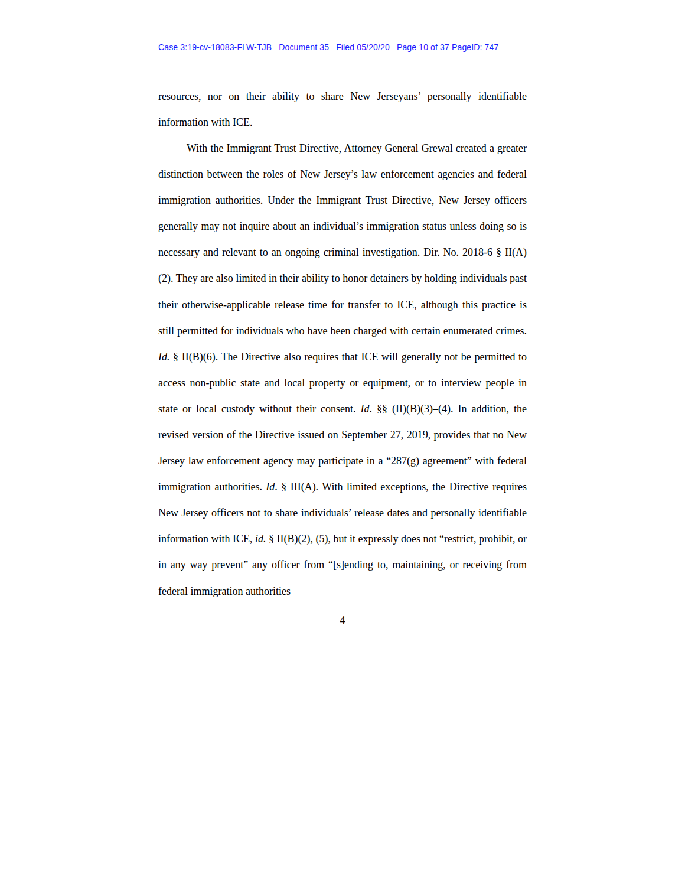Case 3:19-cv-18083-FLW-TJB Document 35 Filed 05/20/20 Page 10 of 37 PageID: 747
resources, nor on their ability to share New Jerseyans’ personally identifiable information with ICE.
With the Immigrant Trust Directive, Attorney General Grewal created a greater distinction between the roles of New Jersey’s law enforcement agencies and federal immigration authorities. Under the Immigrant Trust Directive, New Jersey officers generally may not inquire about an individual’s immigration status unless doing so is necessary and relevant to an ongoing criminal investigation. Dir. No. 2018-6 § II(A)(2). They are also limited in their ability to honor detainers by holding individuals past their otherwise-applicable release time for transfer to ICE, although this practice is still permitted for individuals who have been charged with certain enumerated crimes. Id. § II(B)(6). The Directive also requires that ICE will generally not be permitted to access non-public state and local property or equipment, or to interview people in state or local custody without their consent. Id. §§ (II)(B)(3)–(4). In addition, the revised version of the Directive issued on September 27, 2019, provides that no New Jersey law enforcement agency may participate in a “287(g) agreement” with federal immigration authorities. Id. § III(A). With limited exceptions, the Directive requires New Jersey officers not to share individuals’ release dates and personally identifiable information with ICE, id. § II(B)(2), (5), but it expressly does not “restrict, prohibit, or in any way prevent” any officer from “[s]ending to, maintaining, or receiving from federal immigration authorities
4